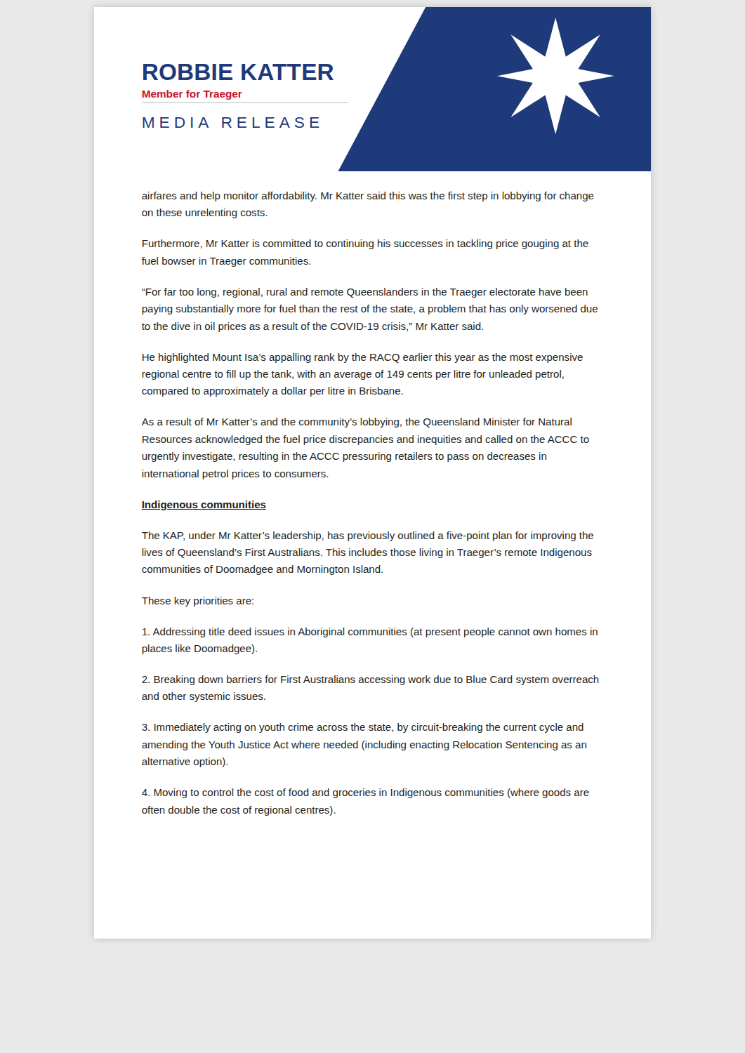ROBBIE KATTER
Member for Traeger
MEDIA RELEASE
airfares and help monitor affordability. Mr Katter said this was the first step in lobbying for change on these unrelenting costs.
Furthermore, Mr Katter is committed to continuing his successes in tackling price gouging at the fuel bowser in Traeger communities.
“For far too long, regional, rural and remote Queenslanders in the Traeger electorate have been paying substantially more for fuel than the rest of the state, a problem that has only worsened due to the dive in oil prices as a result of the COVID-19 crisis,” Mr Katter said.
He highlighted Mount Isa’s appalling rank by the RACQ earlier this year as the most expensive regional centre to fill up the tank, with an average of 149 cents per litre for unleaded petrol, compared to approximately a dollar per litre in Brisbane.
As a result of Mr Katter’s and the community’s lobbying, the Queensland Minister for Natural Resources acknowledged the fuel price discrepancies and inequities and called on the ACCC to urgently investigate, resulting in the ACCC pressuring retailers to pass on decreases in international petrol prices to consumers.
Indigenous communities
The KAP, under Mr Katter’s leadership, has previously outlined a five-point plan for improving the lives of Queensland’s First Australians. This includes those living in Traeger’s remote Indigenous communities of Doomadgee and Mornington Island.
These key priorities are:
1. Addressing title deed issues in Aboriginal communities (at present people cannot own homes in places like Doomadgee).
2. Breaking down barriers for First Australians accessing work due to Blue Card system overreach and other systemic issues.
3. Immediately acting on youth crime across the state, by circuit-breaking the current cycle and amending the Youth Justice Act where needed (including enacting Relocation Sentencing as an alternative option).
4. Moving to control the cost of food and groceries in Indigenous communities (where goods are often double the cost of regional centres).